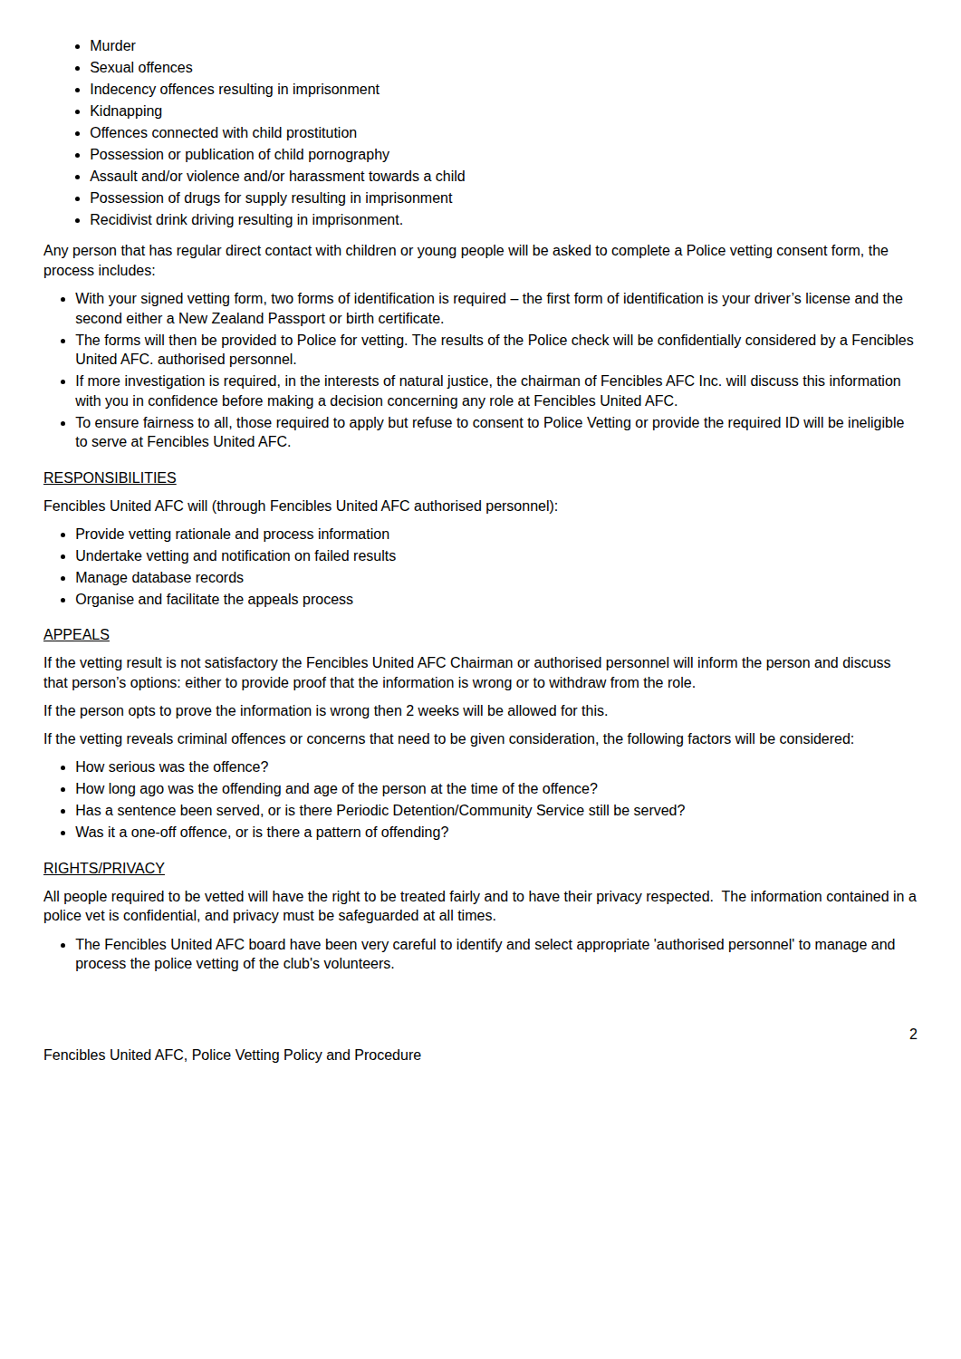Murder
Sexual offences
Indecency offences resulting in imprisonment
Kidnapping
Offences connected with child prostitution
Possession or publication of child pornography
Assault and/or violence and/or harassment towards a child
Possession of drugs for supply resulting in imprisonment
Recidivist drink driving resulting in imprisonment.
Any person that has regular direct contact with children or young people will be asked to complete a Police vetting consent form, the process includes:
With your signed vetting form, two forms of identification is required – the first form of identification is your driver’s license and the second either a New Zealand Passport or birth certificate.
The forms will then be provided to Police for vetting. The results of the Police check will be confidentially considered by a Fencibles United AFC. authorised personnel.
If more investigation is required, in the interests of natural justice, the chairman of Fencibles AFC Inc. will discuss this information with you in confidence before making a decision concerning any role at Fencibles United AFC.
To ensure fairness to all, those required to apply but refuse to consent to Police Vetting or provide the required ID will be ineligible to serve at Fencibles United AFC.
RESPONSIBILITIES
Fencibles United AFC will (through Fencibles United AFC authorised personnel):
Provide vetting rationale and process information
Undertake vetting and notification on failed results
Manage database records
Organise and facilitate the appeals process
APPEALS
If the vetting result is not satisfactory the Fencibles United AFC Chairman or authorised personnel will inform the person and discuss that person’s options: either to provide proof that the information is wrong or to withdraw from the role.
If the person opts to prove the information is wrong then 2 weeks will be allowed for this.
If the vetting reveals criminal offences or concerns that need to be given consideration, the following factors will be considered:
How serious was the offence?
How long ago was the offending and age of the person at the time of the offence?
Has a sentence been served, or is there Periodic Detention/Community Service still be served?
Was it a one-off offence, or is there a pattern of offending?
RIGHTS/PRIVACY
All people required to be vetted will have the right to be treated fairly and to have their privacy respected. The information contained in a police vet is confidential, and privacy must be safeguarded at all times.
The Fencibles United AFC board have been very careful to identify and select appropriate 'authorised personnel' to manage and process the police vetting of the club's volunteers.
2
Fencibles United AFC, Police Vetting Policy and Procedure